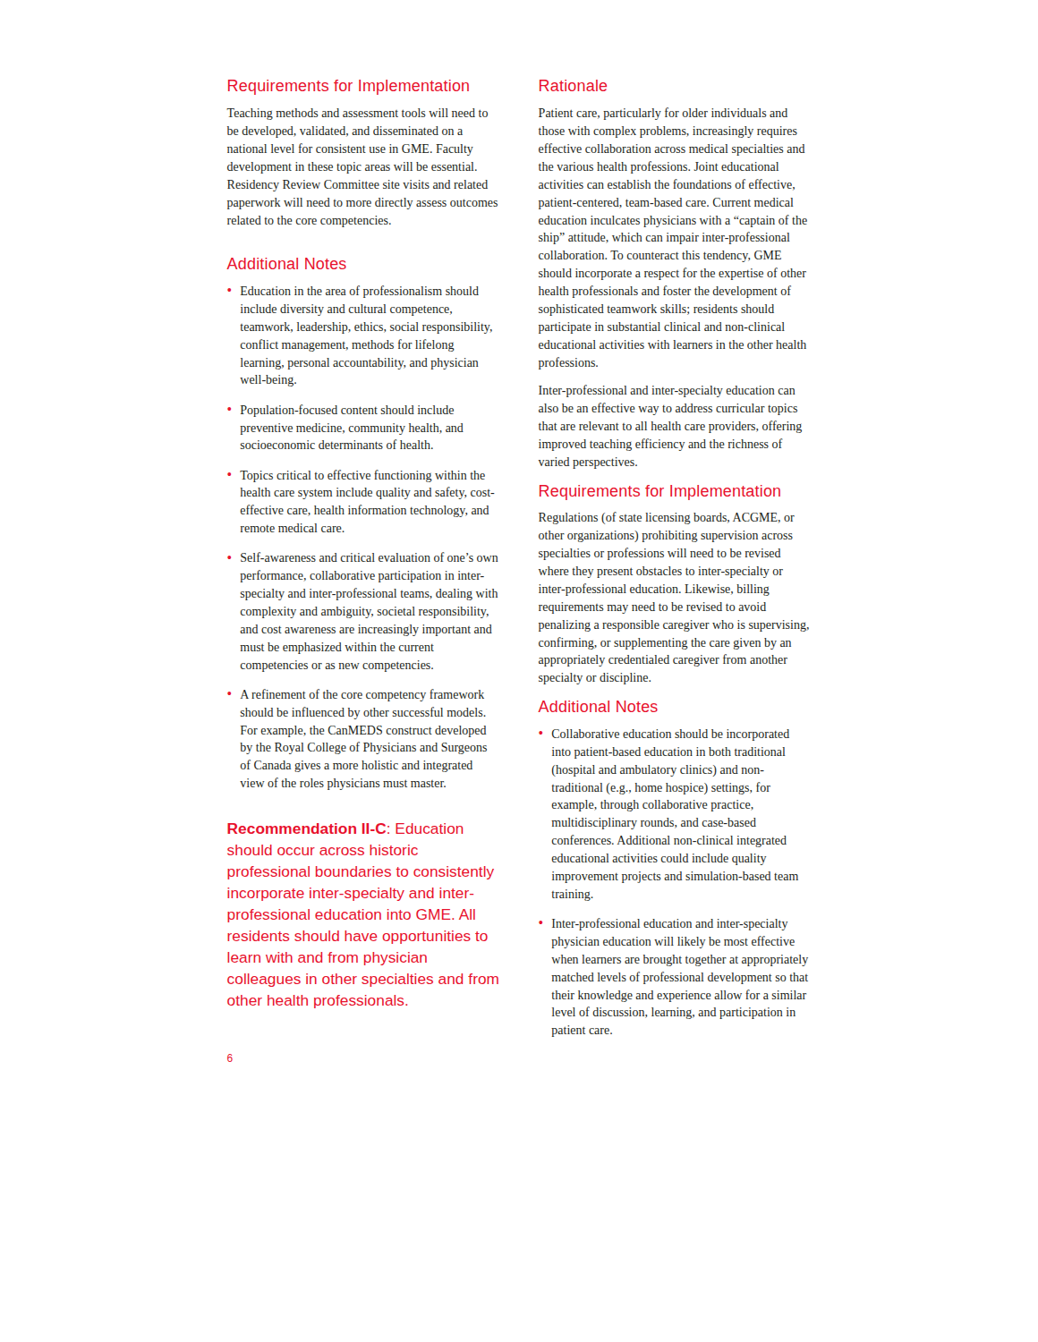Requirements for Implementation
Teaching methods and assessment tools will need to be developed, validated, and disseminated on a national level for consistent use in GME. Faculty development in these topic areas will be essential. Residency Review Committee site visits and related paperwork will need to more directly assess outcomes related to the core competencies.
Additional Notes
Education in the area of professionalism should include diversity and cultural competence, teamwork, leadership, ethics, social responsibility, conflict management, methods for lifelong learning, personal accountability, and physician well-being.
Population-focused content should include preventive medicine, community health, and socioeconomic determinants of health.
Topics critical to effective functioning within the health care system include quality and safety, cost-effective care, health information technology, and remote medical care.
Self-awareness and critical evaluation of one’s own performance, collaborative participation in inter-specialty and inter-professional teams, dealing with complexity and ambiguity, societal responsibility, and cost awareness are increasingly important and must be emphasized within the current competencies or as new competencies.
A refinement of the core competency framework should be influenced by other successful models. For example, the CanMEDS construct developed by the Royal College of Physicians and Surgeons of Canada gives a more holistic and integrated view of the roles physicians must master.
Recommendation II-C: Education should occur across historic professional boundaries to consistently incorporate inter-specialty and inter-professional education into GME. All residents should have opportunities to learn with and from physician colleagues in other specialties and from other health professionals.
Rationale
Patient care, particularly for older individuals and those with complex problems, increasingly requires effective collaboration across medical specialties and the various health professions. Joint educational activities can establish the foundations of effective, patient-centered, team-based care. Current medical education inculcates physicians with a “captain of the ship” attitude, which can impair inter-professional collaboration. To counteract this tendency, GME should incorporate a respect for the expertise of other health professionals and foster the development of sophisticated teamwork skills; residents should participate in substantial clinical and non-clinical educational activities with learners in the other health professions.
Inter-professional and inter-specialty education can also be an effective way to address curricular topics that are relevant to all health care providers, offering improved teaching efficiency and the richness of varied perspectives.
Requirements for Implementation
Regulations (of state licensing boards, ACGME, or other organizations) prohibiting supervision across specialties or professions will need to be revised where they present obstacles to inter-specialty or inter-professional education. Likewise, billing requirements may need to be revised to avoid penalizing a responsible caregiver who is supervising, confirming, or supplementing the care given by an appropriately credentialed caregiver from another specialty or discipline.
Additional Notes
Collaborative education should be incorporated into patient-based education in both traditional (hospital and ambulatory clinics) and non-traditional (e.g., home hospice) settings, for example, through collaborative practice, multidisciplinary rounds, and case-based conferences. Additional non-clinical integrated educational activities could include quality improvement projects and simulation-based team training.
Inter-professional education and inter-specialty physician education will likely be most effective when learners are brought together at appropriately matched levels of professional development so that their knowledge and experience allow for a similar level of discussion, learning, and participation in patient care.
6